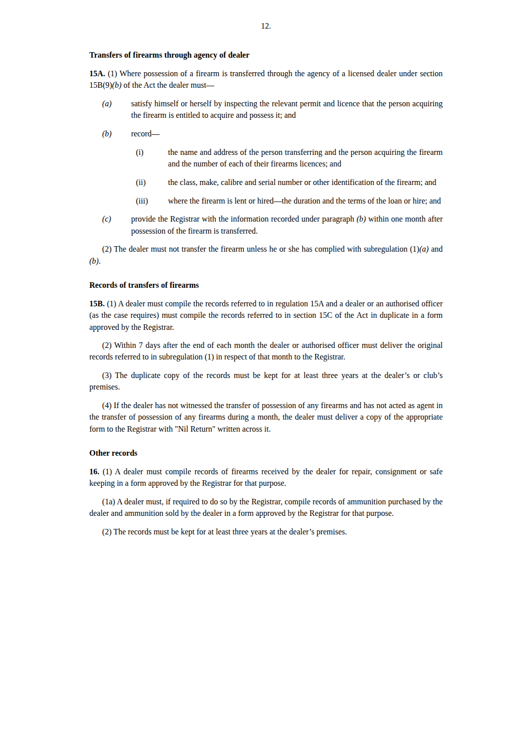12.
Transfers of firearms through agency of dealer
15A. (1) Where possession of a firearm is transferred through the agency of a licensed dealer under section 15B(9)(b) of the Act the dealer must—
(a) satisfy himself or herself by inspecting the relevant permit and licence that the person acquiring the firearm is entitled to acquire and possess it; and
(b) record—
(i) the name and address of the person transferring and the person acquiring the firearm and the number of each of their firearms licences; and
(ii) the class, make, calibre and serial number or other identification of the firearm; and
(iii) where the firearm is lent or hired—the duration and the terms of the loan or hire; and
(c) provide the Registrar with the information recorded under paragraph (b) within one month after possession of the firearm is transferred.
(2) The dealer must not transfer the firearm unless he or she has complied with subregulation (1)(a) and (b).
Records of transfers of firearms
15B. (1) A dealer must compile the records referred to in regulation 15A and a dealer or an authorised officer (as the case requires) must compile the records referred to in section 15C of the Act in duplicate in a form approved by the Registrar.
(2) Within 7 days after the end of each month the dealer or authorised officer must deliver the original records referred to in subregulation (1) in respect of that month to the Registrar.
(3) The duplicate copy of the records must be kept for at least three years at the dealer’s or club’s premises.
(4) If the dealer has not witnessed the transfer of possession of any firearms and has not acted as agent in the transfer of possession of any firearms during a month, the dealer must deliver a copy of the appropriate form to the Registrar with "Nil Return" written across it.
Other records
16. (1) A dealer must compile records of firearms received by the dealer for repair, consignment or safe keeping in a form approved by the Registrar for that purpose.
(1a) A dealer must, if required to do so by the Registrar, compile records of ammunition purchased by the dealer and ammunition sold by the dealer in a form approved by the Registrar for that purpose.
(2) The records must be kept for at least three years at the dealer’s premises.